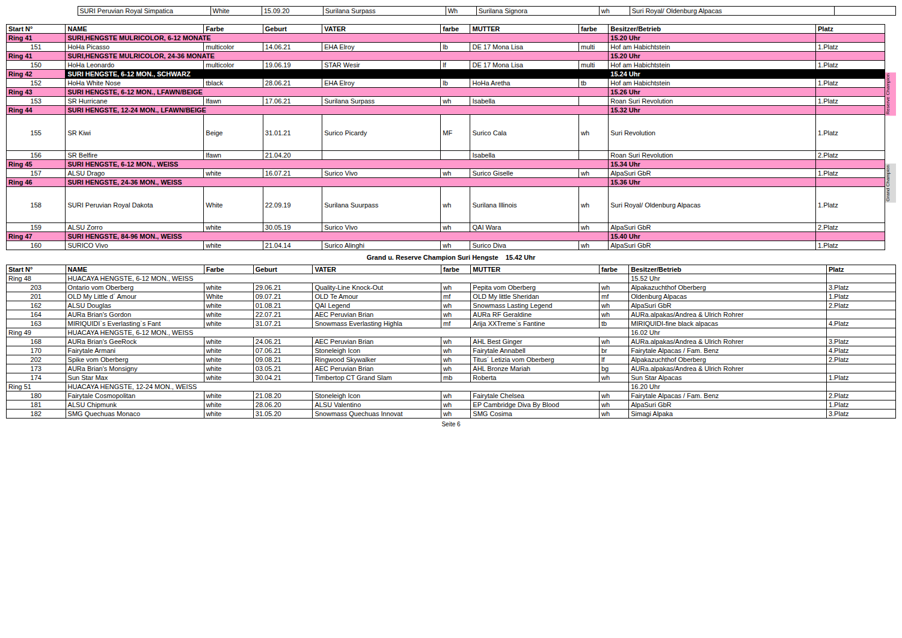| | SURI Peruvian Royal Simpatica | White | 15.09.20 | Surilana Surpass | Wh | Surilana Signora | wh | Suri Royal/ Oldenburg Alpacas | |
| Start N° | NAME | Farbe | Geburt | VATER | farbe | MUTTER | farbe | Besitzer/Betrieb | Platz |
| --- | --- | --- | --- | --- | --- | --- | --- | --- | --- |
| Ring 41 | SURI,HENGSTE MULRICOLOR, 6-12 MONATE | 15.20 Uhr | |
| 151 | HoHa Picasso | multicolor | 14.06.21 | EHA Elroy | lb | DE 17 Mona Lisa | multi | Hof am Habichtstein | 1.Platz |
| Ring 41 | SURI,HENGSTE MULRICOLOR, 24-36 MONATE | 15.20 Uhr | |
| 150 | HoHa Leonardo | multicolor | 19.06.19 | STAR Wesir | lf | DE 17 Mona Lisa | multi | Hof am Habichtstein | 1.Platz |
| Ring 42 | SURI HENGSTE, 6-12 MON., SCHWARZ | 15.24 Uhr | |
| 152 | HoHa White Nose | tblack | 28.06.21 | EHA Elroy | lb | HoHa Aretha | tb | Hof am Habichtstein | 1.Platz |
| Ring 43 | SURI HENGSTE, 6-12 MON., LFAWN/BEIGE | 15.26 Uhr | |
| 153 | SR Hurricane | lfawn | 17.06.21 | Surilana Surpass | wh | Isabella | | Roan Suri Revolution | 1.Platz |
| Ring 44 | SURI HENGSTE, 12-24 MON., LFAWN/BEIGE | 15.32 Uhr | |
| 155 | SR Kiwi | Beige | 31.01.21 | Surico Picardy | MF | Surico Cala | wh | Suri Revolution | 1.Platz |
| 156 | SR Belfire | lfawn | 21.04.20 | | | Isabella | | Roan Suri Revolution | 2.Platz |
| Ring 45 | SURI HENGSTE, 6-12 MON., WEISS | 15.34 Uhr | |
| 157 | ALSU Drago | white | 16.07.21 | Surico Vivo | wh | Surico Giselle | wh | AlpaSuri GbR | 1.Platz |
| Ring 46 | SURI HENGSTE, 24-36 MON., WEISS | 15.36 Uhr | |
| 158 | SURI Peruvian Royal Dakota | White | 22.09.19 | Surilana Suurpass | wh | Surilana Illinois | wh | Suri Royal/ Oldenburg Alpacas | 1.Platz |
| 159 | ALSU Zorro | white | 30.05.19 | Surico Vivo | wh | QAI Wara | wh | AlpaSuri GbR | 2.Platz |
| Ring 47 | SURI HENGSTE, 84-96 MON., WEISS | 15.40 Uhr | |
| 160 | SURICO Vivo | white | 21.04.14 | Surico Alinghi | wh | Surico Diva | wh | AlpaSuri GbR | 1.Platz |
Reserve Champion
Grand Champion
Grand u. Reserve Champion Suri Hengste 15.42 Uhr
| Start N° | NAME | Farbe | Geburt | VATER | farbe | MUTTER | farbe | Besitzer/Betrieb | Platz |
| --- | --- | --- | --- | --- | --- | --- | --- | --- | --- |
| Ring 48 | HUACAYA HENGSTE, 6-12 MON., WEISS | 15.52 Uhr | |
| 203 | Ontario vom Oberberg | white | 29.06.21 | Quality-Line Knock-Out | wh | Pepita vom Oberberg | wh | Alpakazuchthof Oberberg | 3.Platz |
| 201 | OLD My Little d´ Amour | White | 09.07.21 | OLD Te Amour | mf | OLD My little Sheridan | mf | Oldenburg Alpacas | 1.Platz |
| 162 | ALSU Douglas | white | 01.08.21 | QAI Legend | wh | Snowmass Lasting Legend | wh | AlpaSuri GbR | 2.Platz |
| 164 | AURa Brian's Gordon | white | 22.07.21 | AEC Peruvian Brian | wh | AURa RF Geraldine | wh | AURa.alpakas/Andrea & Ulrich Rohrer | |
| 163 | MIRIQUIDI`s Everlasting`s Fant | white | 31.07.21 | Snowmass Everlasting Highla | mf | Arija XXTreme`s Fantine | tb | MIRIQUIDI-fine black alpacas | 4.Platz |
| Ring 49 | HUACAYA HENGSTE, 6-12 MON., WEISS | 16.02 Uhr | |
| 168 | AURa Brian's GeeRock | white | 24.06.21 | AEC Peruvian Brian | wh | AHL Best Ginger | wh | AURa.alpakas/Andrea & Ulrich Rohrer | 3.Platz |
| 170 | Fairytale Armani | white | 07.06.21 | Stoneleigh Icon | wh | Fairytale Annabell | br | Fairytale Alpacas / Fam. Benz | 4.Platz |
| 202 | Spike vom Oberberg | white | 09.08.21 | Ringwood Skywalker | wh | Titus´ Letizia vom Oberberg | lf | Alpakazuchthof Oberberg | 2.Platz |
| 173 | AURa Brian's Monsigny | white | 03.05.21 | AEC Peruvian Brian | wh | AHL Bronze Mariah | bg | AURa.alpakas/Andrea & Ulrich Rohrer | |
| 174 | Sun Star Max | white | 30.04.21 | Timbertop CT Grand Slam | mb | Roberta | wh | Sun Star Alpacas | 1.Platz |
| Ring 51 | HUACAYA HENGSTE, 12-24 MON., WEISS | 16.20 Uhr | |
| 180 | Fairytale Cosmopolitan | white | 21.08.20 | Stoneleigh Icon | wh | Fairytale Chelsea | wh | Fairytale Alpacas / Fam. Benz | 2.Platz |
| 181 | ALSU Chipmunk | white | 28.06.20 | ALSU Valentino | wh | EP Cambridge Diva By Blood | wh | AlpaSuri GbR | 1.Platz |
| 182 | SMG Quechuas Monaco | white | 31.05.20 | Snowmass Quechuas Innovat | wh | SMG Cosima | wh | Simagi Alpaka | 3.Platz |
Seite 6